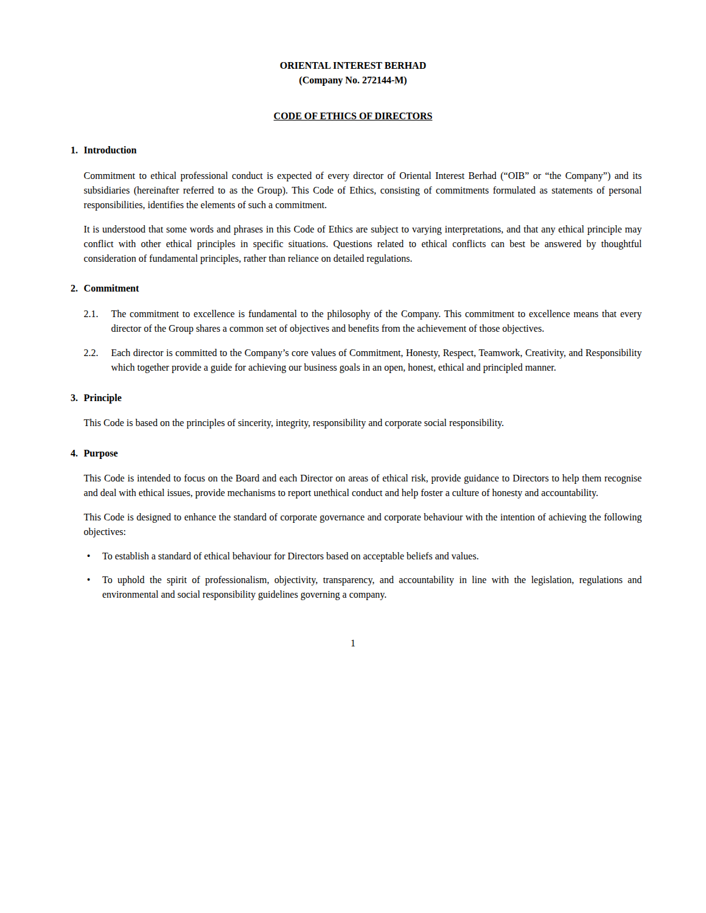ORIENTAL INTEREST BERHAD (Company No. 272144-M)
CODE OF ETHICS OF DIRECTORS
1.
Introduction
Commitment to ethical professional conduct is expected of every director of Oriental Interest Berhad (“OIB” or “the Company”) and its subsidiaries (hereinafter referred to as the Group). This Code of Ethics, consisting of commitments formulated as statements of personal responsibilities, identifies the elements of such a commitment.
It is understood that some words and phrases in this Code of Ethics are subject to varying interpretations, and that any ethical principle may conflict with other ethical principles in specific situations. Questions related to ethical conflicts can best be answered by thoughtful consideration of fundamental principles, rather than reliance on detailed regulations.
2.
Commitment
2.1.
The commitment to excellence is fundamental to the philosophy of the Company. This commitment to excellence means that every director of the Group shares a common set of objectives and benefits from the achievement of those objectives.
2.2.
Each director is committed to the Company’s core values of Commitment, Honesty, Respect, Teamwork, Creativity, and Responsibility which together provide a guide for achieving our business goals in an open, honest, ethical and principled manner.
3.
Principle
This Code is based on the principles of sincerity, integrity, responsibility and corporate social responsibility.
4.
Purpose
This Code is intended to focus on the Board and each Director on areas of ethical risk, provide guidance to Directors to help them recognise and deal with ethical issues, provide mechanisms to report unethical conduct and help foster a culture of honesty and accountability.
This Code is designed to enhance the standard of corporate governance and corporate behaviour with the intention of achieving the following objectives:
To establish a standard of ethical behaviour for Directors based on acceptable beliefs and values.
To uphold the spirit of professionalism, objectivity, transparency, and accountability in line with the legislation, regulations and environmental and social responsibility guidelines governing a company.
1